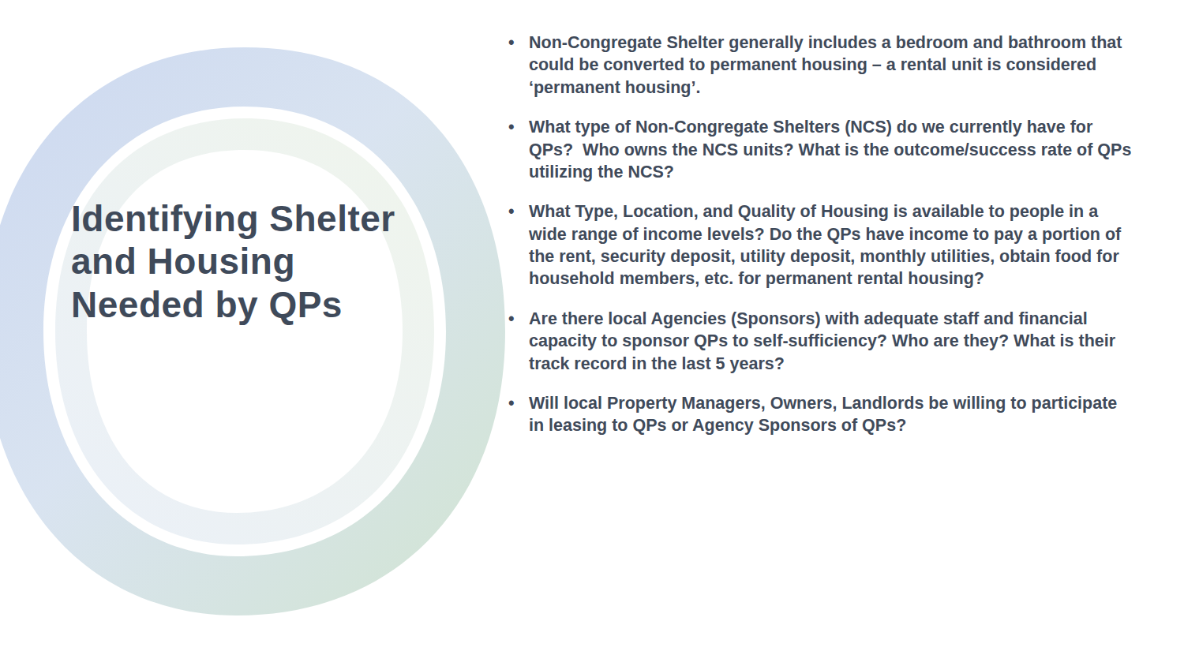Identifying Shelter and Housing Needed by QPs
Non-Congregate Shelter generally includes a bedroom and bathroom that could be converted to permanent housing – a rental unit is considered ‘permanent housing’.
What type of Non-Congregate Shelters (NCS) do we currently have for QPs? Who owns the NCS units? What is the outcome/success rate of QPs utilizing the NCS?
What Type, Location, and Quality of Housing is available to people in a wide range of income levels? Do the QPs have income to pay a portion of the rent, security deposit, utility deposit, monthly utilities, obtain food for household members, etc. for permanent rental housing?
Are there local Agencies (Sponsors) with adequate staff and financial capacity to sponsor QPs to self-sufficiency? Who are they? What is their track record in the last 5 years?
Will local Property Managers, Owners, Landlords be willing to participate in leasing to QPs or Agency Sponsors of QPs?